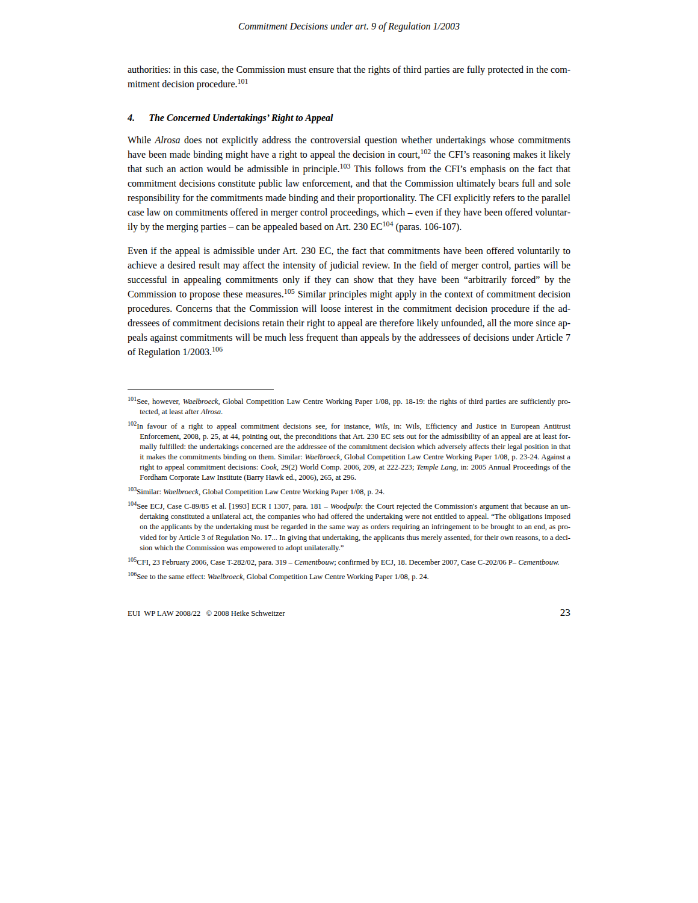Commitment Decisions under art. 9 of Regulation 1/2003
authorities: in this case, the Commission must ensure that the rights of third parties are fully protected in the commitment decision procedure.101
4. The Concerned Undertakings’ Right to Appeal
While Alrosa does not explicitly address the controversial question whether undertakings whose commitments have been made binding might have a right to appeal the decision in court,102 the CFI’s reasoning makes it likely that such an action would be admissible in principle.103 This follows from the CFI’s emphasis on the fact that commitment decisions constitute public law enforcement, and that the Commission ultimately bears full and sole responsibility for the commitments made binding and their proportionality. The CFI explicitly refers to the parallel case law on commitments offered in merger control proceedings, which – even if they have been offered voluntarily by the merging parties – can be appealed based on Art. 230 EC104 (paras. 106-107).
Even if the appeal is admissible under Art. 230 EC, the fact that commitments have been offered voluntarily to achieve a desired result may affect the intensity of judicial review. In the field of merger control, parties will be successful in appealing commitments only if they can show that they have been “arbitrarily forced” by the Commission to propose these measures.105 Similar principles might apply in the context of commitment decision procedures. Concerns that the Commission will loose interest in the commitment decision procedure if the addressees of commitment decisions retain their right to appeal are therefore likely unfounded, all the more since appeals against commitments will be much less frequent than appeals by the addressees of decisions under Article 7 of Regulation 1/2003.106
101See, however, Waelbroeck, Global Competition Law Centre Working Paper 1/08, pp. 18-19: the rights of third parties are sufficiently protected, at least after Alrosa.
102In favour of a right to appeal commitment decisions see, for instance, Wils, in: Wils, Efficiency and Justice in European Antitrust Enforcement, 2008, p. 25, at 44, pointing out, the preconditions that Art. 230 EC sets out for the admissibility of an appeal are at least formally fulfilled: the undertakings concerned are the addressee of the commitment decision which adversely affects their legal position in that it makes the commitments binding on them. Similar: Waelbroeck, Global Competition Law Centre Working Paper 1/08, p. 23-24. Against a right to appeal commitment decisions: Cook, 29(2) World Comp. 2006, 209, at 222-223; Temple Lang, in: 2005 Annual Proceedings of the Fordham Corporate Law Institute (Barry Hawk ed., 2006), 265, at 296.
103Similar: Waelbroeck, Global Competition Law Centre Working Paper 1/08, p. 24.
104See ECJ, Case C-89/85 et al. [1993] ECR I 1307, para. 181 – Woodpulp: the Court rejected the Commission's argument that because an undertaking constituted a unilateral act, the companies who had offered the undertaking were not entitled to appeal. “The obligations imposed on the applicants by the undertaking must be regarded in the same way as orders requiring an infringement to be brought to an end, as provided for by Article 3 of Regulation No. 17... In giving that undertaking, the applicants thus merely assented, for their own reasons, to a decision which the Commission was empowered to adopt unilaterally.”
105CFI, 23 February 2006, Case T-282/02, para. 319 – Cementbouw; confirmed by ECJ, 18. December 2007, Case C-202/06 P– Cementbouw.
106See to the same effect: Waelbroeck, Global Competition Law Centre Working Paper 1/08, p. 24.
EUI WP LAW 2008/22 © 2008 Heike Schweitzer 23